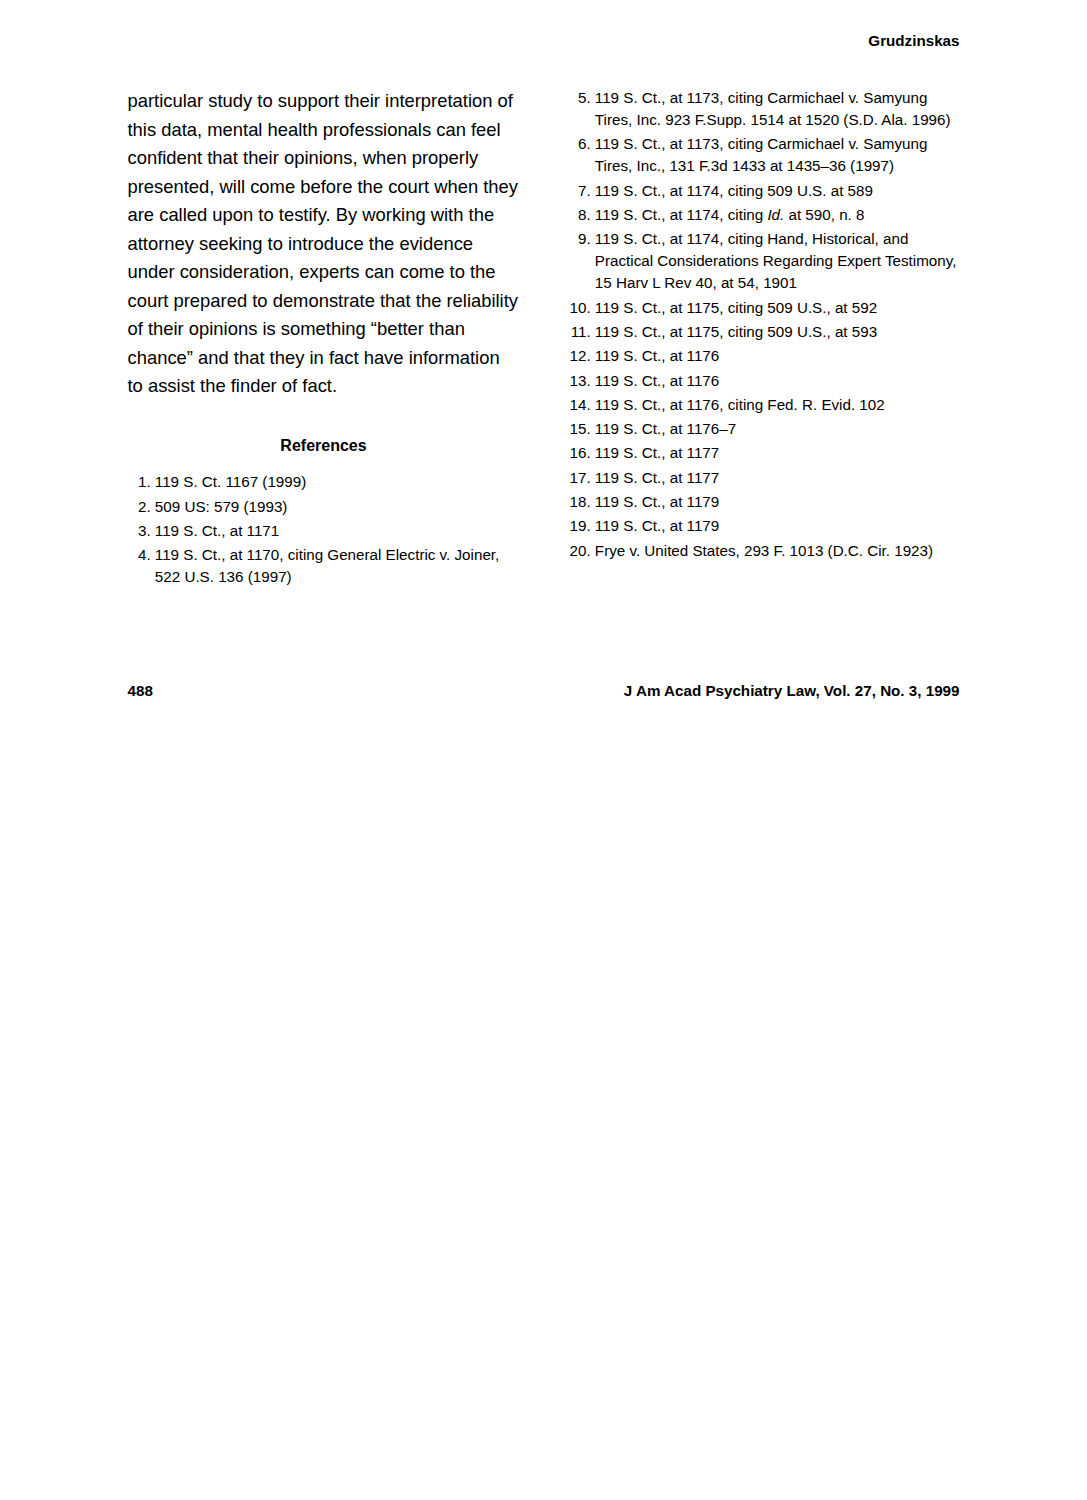Grudzinskas
particular study to support their interpretation of this data, mental health professionals can feel confident that their opinions, when properly presented, will come before the court when they are called upon to testify. By working with the attorney seeking to introduce the evidence under consideration, experts can come to the court prepared to demonstrate that the reliability of their opinions is something “better than chance” and that they in fact have information to assist the finder of fact.
References
119 S. Ct. 1167 (1999)
509 US: 579 (1993)
119 S. Ct., at 1171
119 S. Ct., at 1170, citing General Electric v. Joiner, 522 U.S. 136 (1997)
119 S. Ct., at 1173, citing Carmichael v. Samyung Tires, Inc. 923 F.Supp. 1514 at 1520 (S.D. Ala. 1996)
119 S. Ct., at 1173, citing Carmichael v. Samyung Tires, Inc., 131 F.3d 1433 at 1435–36 (1997)
119 S. Ct., at 1174, citing 509 U.S. at 589
119 S. Ct., at 1174, citing Id. at 590, n. 8
119 S. Ct., at 1174, citing Hand, Historical, and Practical Considerations Regarding Expert Testimony, 15 Harv L Rev 40, at 54, 1901
119 S. Ct., at 1175, citing 509 U.S., at 592
119 S. Ct., at 1175, citing 509 U.S., at 593
119 S. Ct., at 1176
119 S. Ct., at 1176
119 S. Ct., at 1176, citing Fed. R. Evid. 102
119 S. Ct., at 1176–7
119 S. Ct., at 1177
119 S. Ct., at 1177
119 S. Ct., at 1179
119 S. Ct., at 1179
Frye v. United States, 293 F. 1013 (D.C. Cir. 1923)
488 J Am Acad Psychiatry Law, Vol. 27, No. 3, 1999